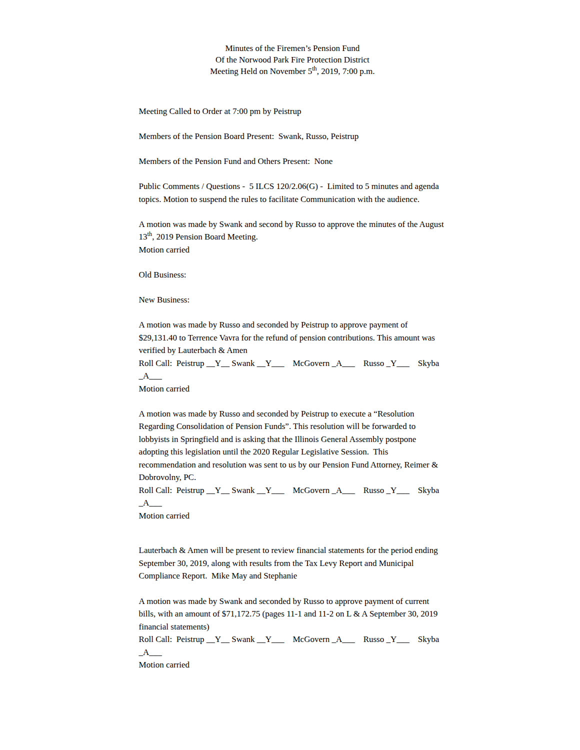Minutes of the Firemen’s Pension Fund
Of the Norwood Park Fire Protection District
Meeting Held on November 5th, 2019, 7:00 p.m.
Meeting Called to Order at 7:00 pm by Peistrup
Members of the Pension Board Present: Swank, Russo, Peistrup
Members of the Pension Fund and Others Present: None
Public Comments / Questions - 5 ILCS 120/2.06(G) - Limited to 5 minutes and agenda topics. Motion to suspend the rules to facilitate Communication with the audience.
A motion was made by Swank and second by Russo to approve the minutes of the August 13th, 2019 Pension Board Meeting.
Motion carried
Old Business:
New Business:
A motion was made by Russo and seconded by Peistrup to approve payment of $29,131.40 to Terrence Vavra for the refund of pension contributions. This amount was verified by Lauterbach & Amen
Roll Call: Peistrup __Y__ Swank __Y___ McGovern _A___ Russo _Y___ Skyba _A___
Motion carried
A motion was made by Russo and seconded by Peistrup to execute a “Resolution Regarding Consolidation of Pension Funds”. This resolution will be forwarded to lobbyists in Springfield and is asking that the Illinois General Assembly postpone adopting this legislation until the 2020 Regular Legislative Session. This recommendation and resolution was sent to us by our Pension Fund Attorney, Reimer & Dobrovolny, PC.
Roll Call: Peistrup __Y__ Swank __Y___ McGovern _A___ Russo _Y___ Skyba _A___
Motion carried
Lauterbach & Amen will be present to review financial statements for the period ending September 30, 2019, along with results from the Tax Levy Report and Municipal Compliance Report. Mike May and Stephanie
A motion was made by Swank and seconded by Russo to approve payment of current bills, with an amount of $71,172.75 (pages 11-1 and 11-2 on L & A September 30, 2019 financial statements)
Roll Call: Peistrup __Y__ Swank __Y___ McGovern _A___ Russo _Y___ Skyba _A___
Motion carried